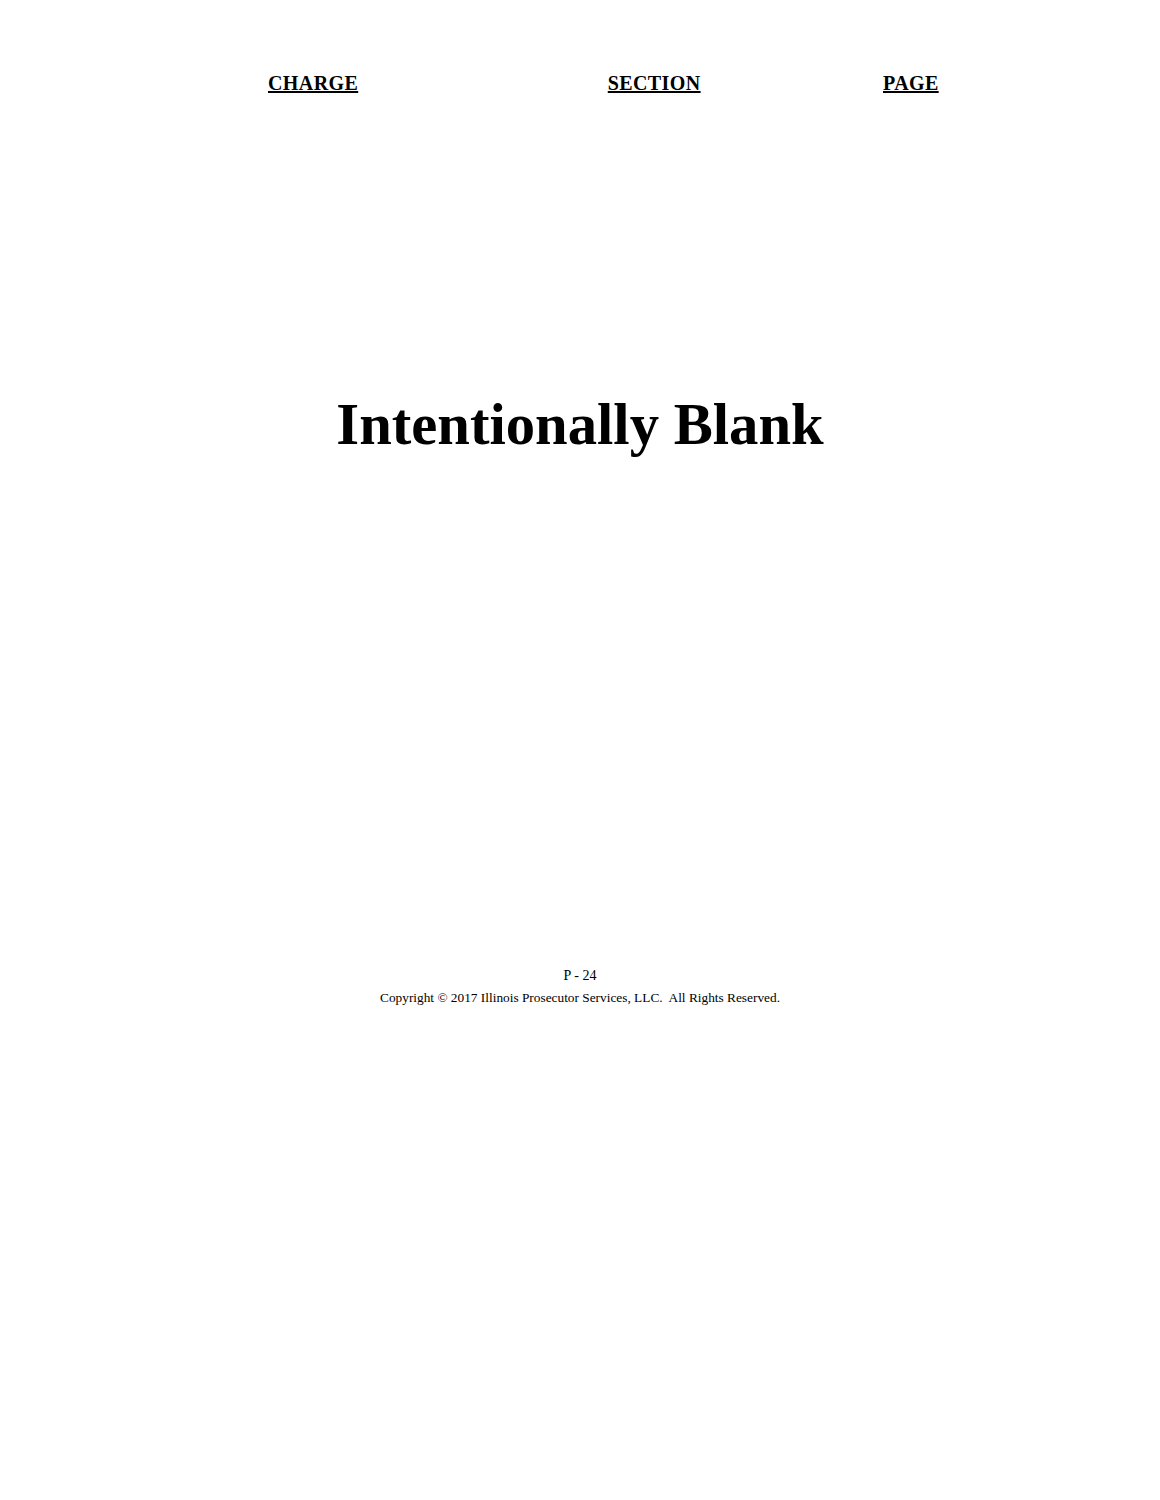CHARGE SECTION PAGE
Intentionally Blank
P - 24
Copyright © 2017 Illinois Prosecutor Services, LLC. All Rights Reserved.